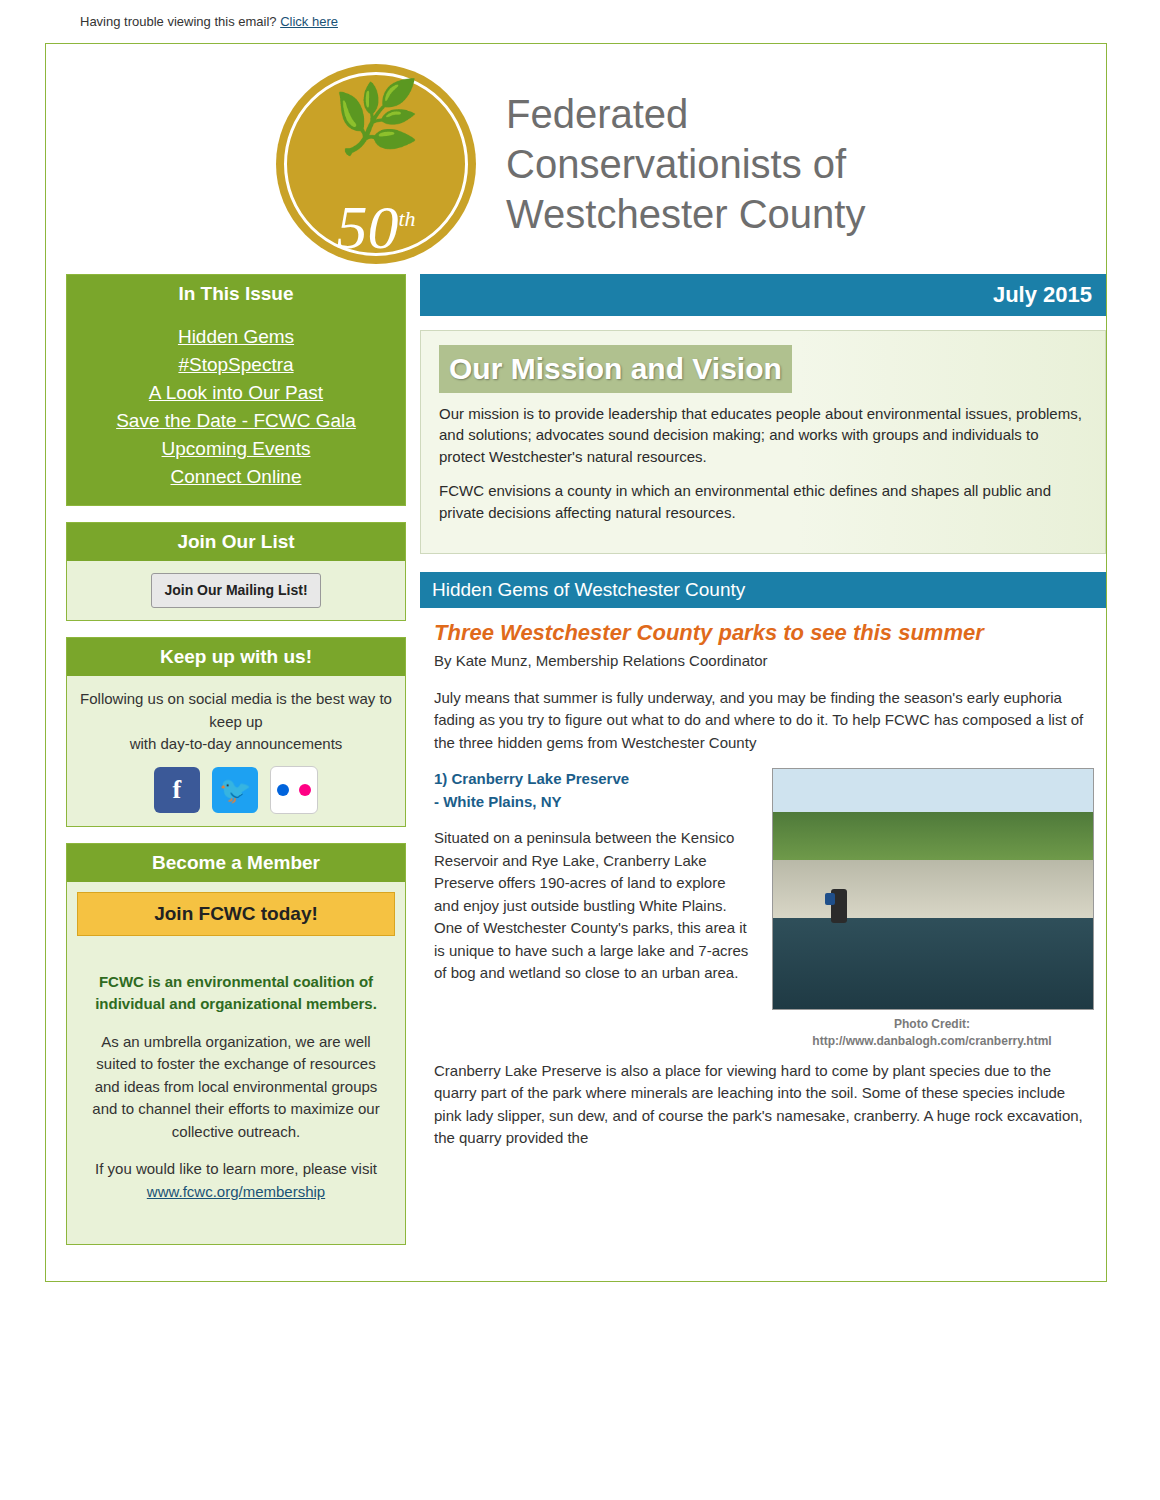Having trouble viewing this email? Click here
🌿
50th
Federated
Conservationists of
Westchester County
| In This Issue Hidden Gems #StopSpectra A Look into Our Past Save the Date - FCWC Gala Upcoming Events Connect Online Join Our List Join Our Mailing List! Keep up with us! Following us on social media is the best way to keep up with day-to-day announcements f 🐦 Become a Member Join FCWC today! FCWC is an environmental coalition of individual and organizational members. As an umbrella organization, we are well suited to foster the exchange of resources and ideas from local environmental groups and to channel their efforts to maximize our collective outreach. If you would like to learn more, please visit www.fcwc.org/membership | July 2015 Our Mission and Vision Our mission is to provide leadership that educates people about environmental issues, problems, and solutions; advocates sound decision making; and works with groups and individuals to protect Westchester's natural resources. FCWC envisions a county in which an environmental ethic defines and shapes all public and private decisions affecting natural resources. Hidden Gems of Westchester County Three Westchester County parks to see this summer By Kate Munz, Membership Relations Coordinator July means that summer is fully underway, and you may be finding the season's early euphoria fading as you try to figure out what to do and where to do it. To help FCWC has composed a list of the three hidden gems from Westchester County Photo Credit: http://www.danbalogh.com/cranberry.html 1) Cranberry Lake Preserve - White Plains, NY Situated on a peninsula between the Kensico Reservoir and Rye Lake, Cranberry Lake Preserve offers 190-acres of land to explore and enjoy just outside bustling White Plains. One of Westchester County's parks, this area it is unique to have such a large lake and 7-acres of bog and wetland so close to an urban area. Cranberry Lake Preserve is also a place for viewing hard to come by plant species due to the quarry part of the park where minerals are leaching into the soil. Some of these species include pink lady slipper, sun dew, and of course the park's namesake, cranberry. A huge rock excavation, the quarry provided the |